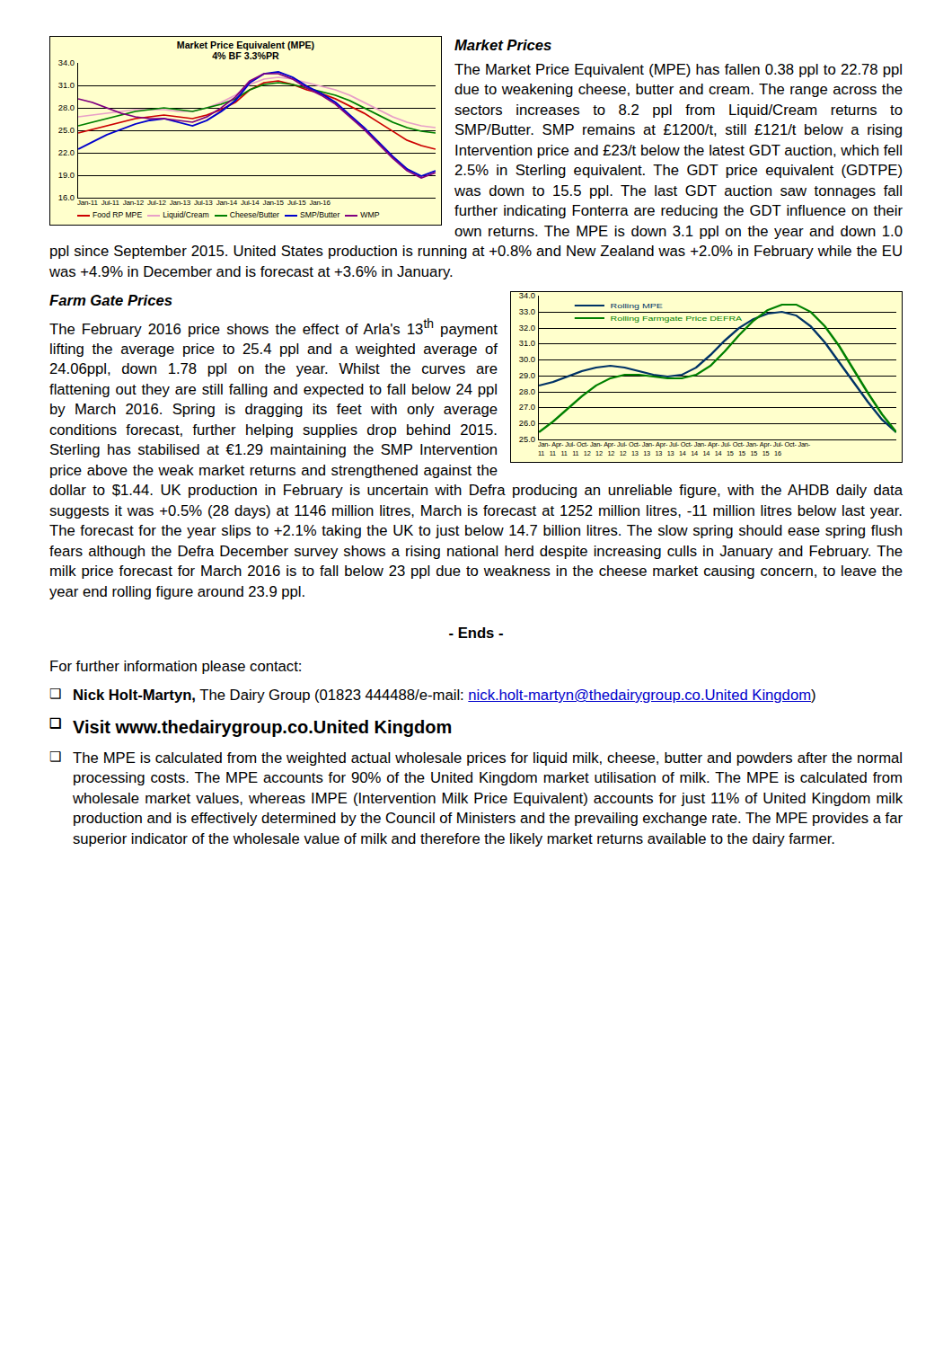Market Price Equivalent (MPE)
4% BF 3.3%PR
34.0 31.0 28.0 25.0 22.0 19.0 16.0
Jan-11 Jul-11 Jan-12 Jul-12 Jan-13 Jul-13 Jan-14 Jul-14 Jan-15 Jul-15 Jan-16
Food RP MPE Liquid/Cream Cheese/Butter SMP/Butter WMP
Market Prices
The Market Price Equivalent (MPE) has fallen 0.38 ppl to 22.78 ppl due to weakening cheese, butter and cream. The range across the sectors increases to 8.2 ppl from Liquid/Cream returns to SMP/Butter. SMP remains at £1200/t, still £121/t below a rising Intervention price and £23/t below the latest GDT auction, which fell 2.5% in Sterling equivalent. The GDT price equivalent (GDTPE) was down to 15.5 ppl. The last GDT auction saw tonnages fall further indicating Fonterra are reducing the GDT influence on their own returns. The MPE is down 3.1 ppl on the year and down 1.0 ppl since September 2015. United States production is running at +0.8% and New Zealand was +2.0% in February while the EU was +4.9% in December and is forecast at +3.6% in January.
34.0 33.0 32.0 31.0 30.0 29.0 28.0 27.0 26.0 25.0
Rolling MPE Rolling Farmgate Price DEFRA
Jan- Apr- Jul- Oct- Jan- Apr- Jul- Oct- Jan- Apr- Jul- Oct- Jan- Apr- Jul- Oct- Jan- Apr- Jul- Oct- Jan-
11 11 11 11 12 12 12 12 13 13 13 13 14 14 14 14 15 15 15 15 16
Farm Gate Prices
The February 2016 price shows the effect of Arla's 13th payment lifting the average price to 25.4 ppl and a weighted average of 24.06ppl, down 1.78 ppl on the year. Whilst the curves are flattening out they are still falling and expected to fall below 24 ppl by March 2016. Spring is dragging its feet with only average conditions forecast, further helping supplies drop behind 2015. Sterling has stabilised at €1.29 maintaining the SMP Intervention price above the weak market returns and strengthened against the dollar to $1.44. UK production in February is uncertain with Defra producing an unreliable figure, with the AHDB daily data suggests it was +0.5% (28 days) at 1146 million litres, March is forecast at 1252 million litres, -11 million litres below last year. The forecast for the year slips to +2.1% taking the UK to just below 14.7 billion litres. The slow spring should ease spring flush fears although the Defra December survey shows a rising national herd despite increasing culls in January and February. The milk price forecast for March 2016 is to fall below 23 ppl due to weakness in the cheese market causing concern, to leave the year end rolling figure around 23.9 ppl.
- Ends -
For further information please contact:
Nick Holt-Martyn, The Dairy Group (01823 444488/e-mail: nick.holt-martyn@thedairygroup.co.United Kingdom)
Visit www.thedairygroup.co.United Kingdom
The MPE is calculated from the weighted actual wholesale prices for liquid milk, cheese, butter and powders after the normal processing costs. The MPE accounts for 90% of the United Kingdom market utilisation of milk. The MPE is calculated from wholesale market values, whereas IMPE (Intervention Milk Price Equivalent) accounts for just 11% of United Kingdom milk production and is effectively determined by the Council of Ministers and the prevailing exchange rate. The MPE provides a far superior indicator of the wholesale value of milk and therefore the likely market returns available to the dairy farmer.